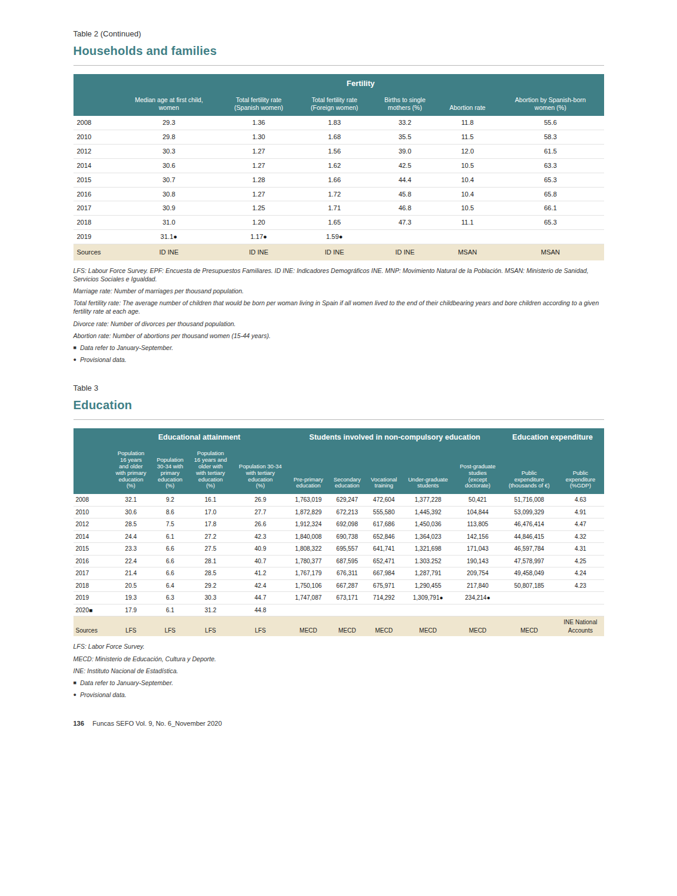Table 2 (Continued)
Households and families
| | Fertility |
| --- | --- |
| | Median age at first child, women | Total fertility rate (Spanish women) | Total fertility rate (Foreign women) | Births to single mothers (%) | Abortion rate | Abortion by Spanish-born women (%) |
| 2008 | 29.3 | 1.36 | 1.83 | 33.2 | 11.8 | 55.6 |
| 2010 | 29.8 | 1.30 | 1.68 | 35.5 | 11.5 | 58.3 |
| 2012 | 30.3 | 1.27 | 1.56 | 39.0 | 12.0 | 61.5 |
| 2014 | 30.6 | 1.27 | 1.62 | 42.5 | 10.5 | 63.3 |
| 2015 | 30.7 | 1.28 | 1.66 | 44.4 | 10.4 | 65.3 |
| 2016 | 30.8 | 1.27 | 1.72 | 45.8 | 10.4 | 65.8 |
| 2017 | 30.9 | 1.25 | 1.71 | 46.8 | 10.5 | 66.1 |
| 2018 | 31.0 | 1.20 | 1.65 | 47.3 | 11.1 | 65.3 |
| 2019 | 31.1● | 1.17● | 1.59● | | | |
| Sources | ID INE | ID INE | ID INE | ID INE | MSAN | MSAN |
LFS: Labour Force Survey. EPF: Encuesta de Presupuestos Familiares. ID INE: Indicadores Demográficos INE. MNP: Movimiento Natural de la Población. MSAN: Ministerio de Sanidad, Servicios Sociales e Igualdad.
Marriage rate: Number of marriages per thousand population.
Total fertility rate: The average number of children that would be born per woman living in Spain if all women lived to the end of their childbearing years and bore children according to a given fertility rate at each age.
Divorce rate: Number of divorces per thousand population.
Abortion rate: Number of abortions per thousand women (15-44 years).
Data refer to January-September.
Provisional data.
Table 3
Education
| | Educational attainment | Students involved in non-compulsory education | Education expenditure |
| --- | --- | --- | --- |
| | Population 16 years and older with primary education (%) | Population 30-34 with primary education (%) | Population 16 years and older with with tertiary education (%) | Population 30-34 with tertiary education (%) | Pre-primary education | Secondary education | Vocational training | Under-graduate students | Post-graduate studies (except doctorate) | Public expenditure (thousands of €) | Public expenditure (%GDP) |
| 2008 | 32.1 | 9.2 | 16.1 | 26.9 | 1,763,019 | 629,247 | 472,604 | 1,377,228 | 50,421 | 51,716,008 | 4.63 |
| 2010 | 30.6 | 8.6 | 17.0 | 27.7 | 1,872,829 | 672,213 | 555,580 | 1,445,392 | 104,844 | 53,099,329 | 4.91 |
| 2012 | 28.5 | 7.5 | 17.8 | 26.6 | 1,912,324 | 692,098 | 617,686 | 1,450,036 | 113,805 | 46,476,414 | 4.47 |
| 2014 | 24.4 | 6.1 | 27.2 | 42.3 | 1,840,008 | 690,738 | 652,846 | 1,364,023 | 142,156 | 44,846,415 | 4.32 |
| 2015 | 23.3 | 6.6 | 27.5 | 40.9 | 1,808,322 | 695,557 | 641,741 | 1,321,698 | 171,043 | 46,597,784 | 4.31 |
| 2016 | 22.4 | 6.6 | 28.1 | 40.7 | 1,780,377 | 687,595 | 652,471 | 1.303.252 | 190,143 | 47,578,997 | 4.25 |
| 2017 | 21.4 | 6.6 | 28.5 | 41.2 | 1,767,179 | 676,311 | 667,984 | 1,287,791 | 209,754 | 49,458,049 | 4.24 |
| 2018 | 20.5 | 6.4 | 29.2 | 42.4 | 1,750,106 | 667,287 | 675,971 | 1,290,455 | 217,840 | 50,807,185 | 4.23 |
| 2019 | 19.3 | 6.3 | 30.3 | 44.7 | 1,747,087 | 673,171 | 714,292 | 1,309,791● | 234,214● | | |
| 2020■ | 17.9 | 6.1 | 31.2 | 44.8 | | | | | | | |
| Sources | LFS | LFS | LFS | LFS | MECD | MECD | MECD | MECD | MECD | MECD | INE National Accounts |
LFS: Labor Force Survey.
MECD: Ministerio de Educación, Cultura y Deporte.
INE: Instituto Nacional de Estadística.
Data refer to January-September.
Provisional data.
136 Funcas SEFO Vol. 9, No. 6_November 2020